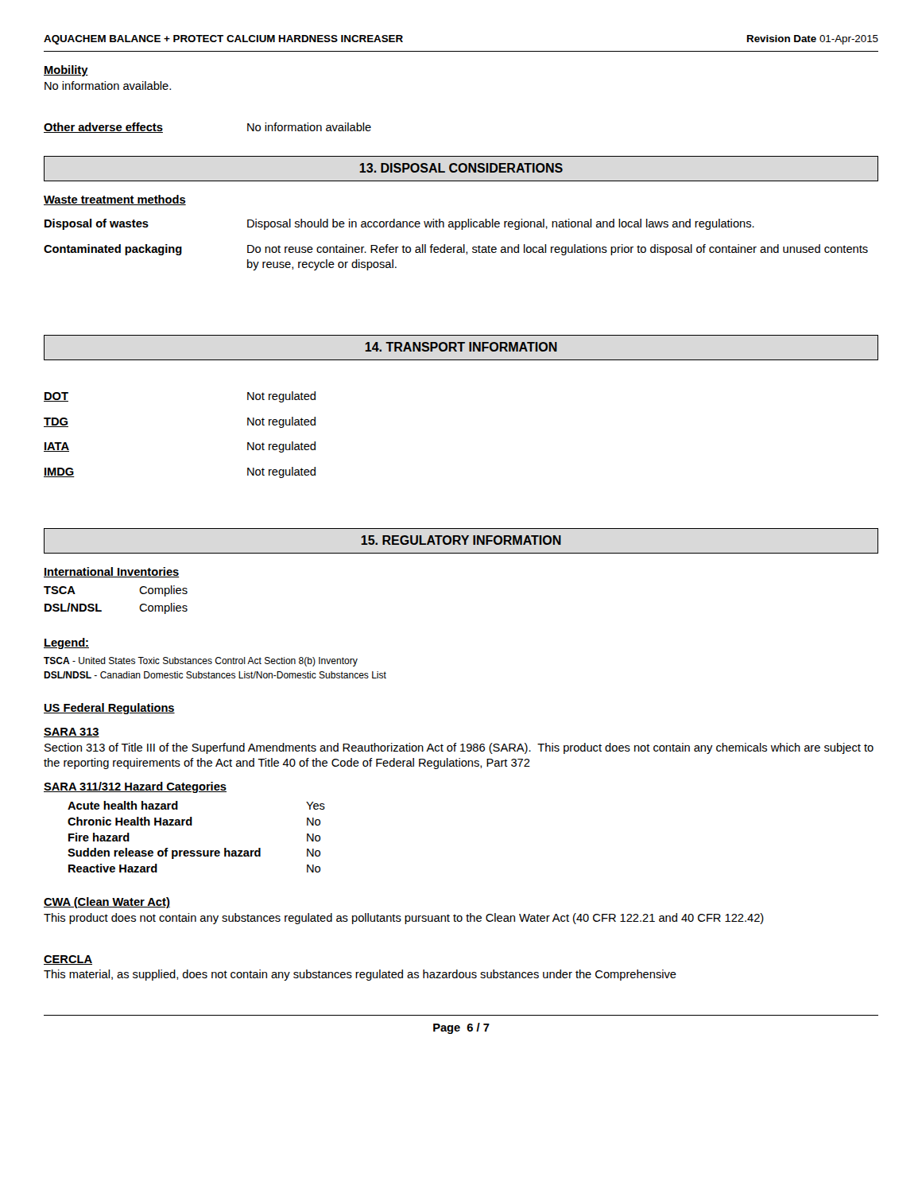AQUACHEM BALANCE + PROTECT CALCIUM HARDNESS INCREASER
Revision Date 01-Apr-2015
Mobility
No information available.
Other adverse effects
No information available
13. DISPOSAL CONSIDERATIONS
Waste treatment methods
Disposal of wastes
Disposal should be in accordance with applicable regional, national and local laws and regulations.
Contaminated packaging
Do not reuse container. Refer to all federal, state and local regulations prior to disposal of container and unused contents by reuse, recycle or disposal.
14. TRANSPORT INFORMATION
DOT
Not regulated
TDG
Not regulated
IATA
Not regulated
IMDG
Not regulated
15. REGULATORY INFORMATION
International Inventories
TSCA
Complies
DSL/NDSL
Complies
Legend:
TSCA - United States Toxic Substances Control Act Section 8(b) Inventory
DSL/NDSL - Canadian Domestic Substances List/Non-Domestic Substances List
US Federal Regulations
SARA 313
Section 313 of Title III of the Superfund Amendments and Reauthorization Act of 1986 (SARA). This product does not contain any chemicals which are subject to the reporting requirements of the Act and Title 40 of the Code of Federal Regulations, Part 372
SARA 311/312 Hazard Categories
Acute health hazard
Yes
Chronic Health Hazard
No
Fire hazard
No
Sudden release of pressure hazard
No
Reactive Hazard
No
CWA (Clean Water Act)
This product does not contain any substances regulated as pollutants pursuant to the Clean Water Act (40 CFR 122.21 and 40 CFR 122.42)
CERCLA
This material, as supplied, does not contain any substances regulated as hazardous substances under the Comprehensive
Page 6 / 7